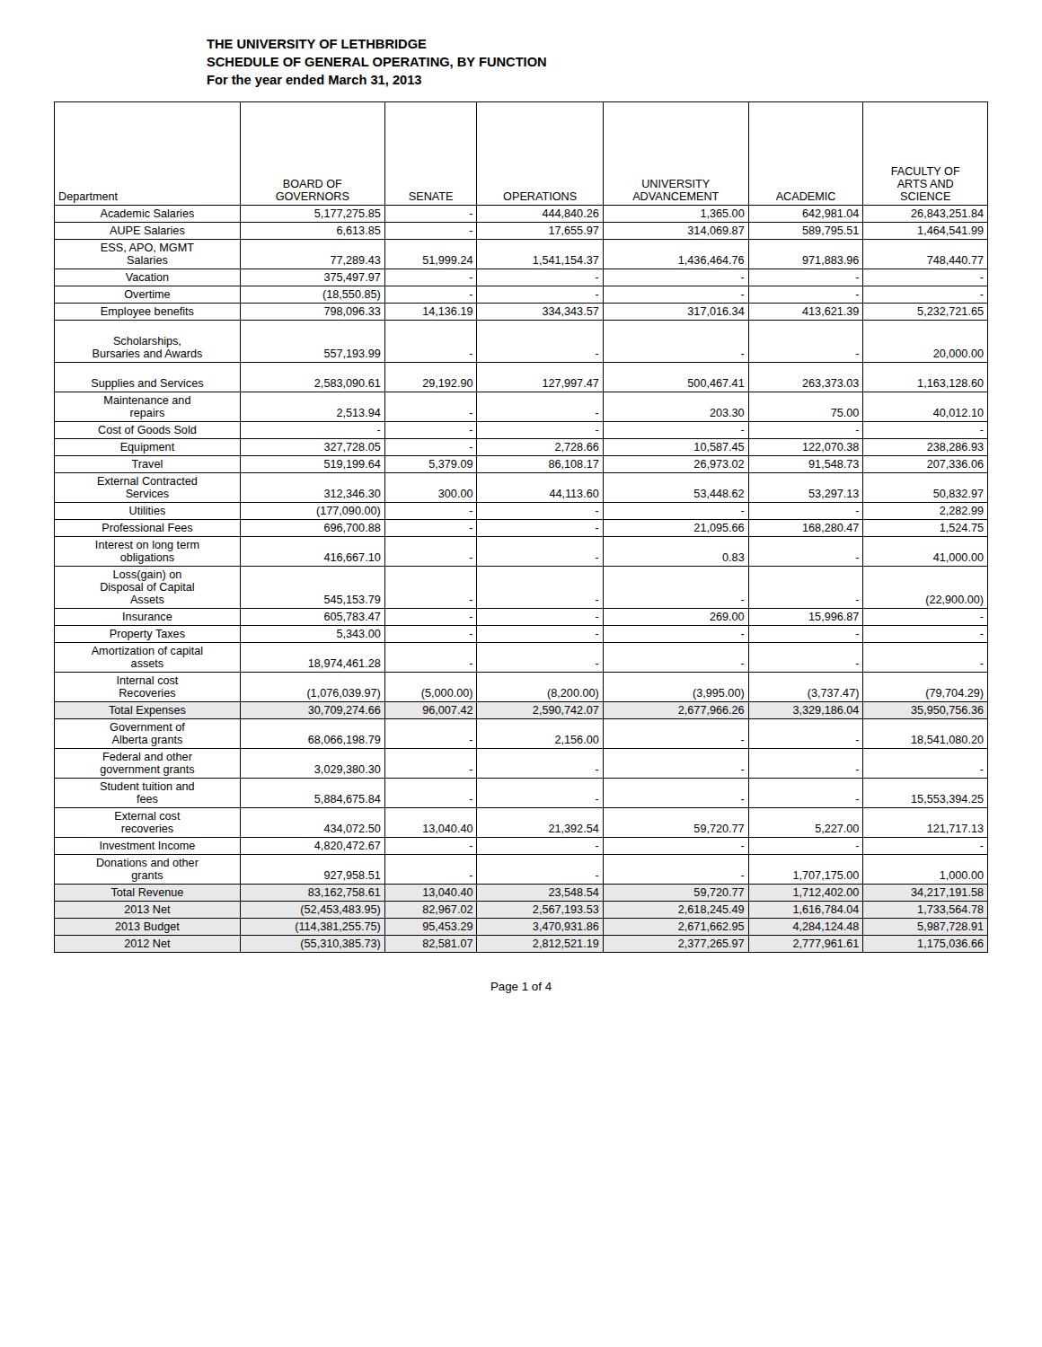THE UNIVERSITY OF LETHBRIDGE
SCHEDULE OF GENERAL OPERATING, BY FUNCTION
For the year ended March 31, 2013
| Department | BOARD OF GOVERNORS | SENATE | OPERATIONS | UNIVERSITY ADVANCEMENT | ACADEMIC | FACULTY OF ARTS AND SCIENCE |
| --- | --- | --- | --- | --- | --- | --- |
| Academic Salaries | 5,177,275.85 | - | 444,840.26 | 1,365.00 | 642,981.04 | 26,843,251.84 |
| AUPE Salaries | 6,613.85 | - | 17,655.97 | 314,069.87 | 589,795.51 | 1,464,541.99 |
| ESS, APO, MGMT Salaries | 77,289.43 | 51,999.24 | 1,541,154.37 | 1,436,464.76 | 971,883.96 | 748,440.77 |
| Vacation | 375,497.97 | - | - | - | - | - |
| Overtime | (18,550.85) | - | - | - | - | - |
| Employee benefits | 798,096.33 | 14,136.19 | 334,343.57 | 317,016.34 | 413,621.39 | 5,232,721.65 |
| Scholarships, Bursaries and Awards | 557,193.99 | - | - | - | - | 20,000.00 |
| Supplies and Services | 2,583,090.61 | 29,192.90 | 127,997.47 | 500,467.41 | 263,373.03 | 1,163,128.60 |
| Maintenance and repairs | 2,513.94 | - | - | 203.30 | 75.00 | 40,012.10 |
| Cost of Goods Sold | - | - | - | - | - | - |
| Equipment | 327,728.05 | - | 2,728.66 | 10,587.45 | 122,070.38 | 238,286.93 |
| Travel | 519,199.64 | 5,379.09 | 86,108.17 | 26,973.02 | 91,548.73 | 207,336.06 |
| External Contracted Services | 312,346.30 | 300.00 | 44,113.60 | 53,448.62 | 53,297.13 | 50,832.97 |
| Utilities | (177,090.00) | - | - | - | - | 2,282.99 |
| Professional Fees | 696,700.88 | - | - | 21,095.66 | 168,280.47 | 1,524.75 |
| Interest on long term obligations | 416,667.10 | - | - | 0.83 | - | 41,000.00 |
| Loss(gain) on Disposal of Capital Assets | 545,153.79 | - | - | - | - | (22,900.00) |
| Insurance | 605,783.47 | - | - | 269.00 | 15,996.87 | - |
| Property Taxes | 5,343.00 | - | - | - | - | - |
| Amortization of capital assets | 18,974,461.28 | - | - | - | - | - |
| Internal cost Recoveries | (1,076,039.97) | (5,000.00) | (8,200.00) | (3,995.00) | (3,737.47) | (79,704.29) |
| Total Expenses | 30,709,274.66 | 96,007.42 | 2,590,742.07 | 2,677,966.26 | 3,329,186.04 | 35,950,756.36 |
| Government of Alberta grants | 68,066,198.79 | - | 2,156.00 | - | - | 18,541,080.20 |
| Federal and other government grants | 3,029,380.30 | - | - | - | - | - |
| Student tuition and fees | 5,884,675.84 | - | - | - | - | 15,553,394.25 |
| External cost recoveries | 434,072.50 | 13,040.40 | 21,392.54 | 59,720.77 | 5,227.00 | 121,717.13 |
| Investment Income | 4,820,472.67 | - | - | - | - | - |
| Donations and other grants | 927,958.51 | - | - | - | 1,707,175.00 | 1,000.00 |
| Total Revenue | 83,162,758.61 | 13,040.40 | 23,548.54 | 59,720.77 | 1,712,402.00 | 34,217,191.58 |
| 2013 Net | (52,453,483.95) | 82,967.02 | 2,567,193.53 | 2,618,245.49 | 1,616,784.04 | 1,733,564.78 |
| 2013 Budget | (114,381,255.75) | 95,453.29 | 3,470,931.86 | 2,671,662.95 | 4,284,124.48 | 5,987,728.91 |
| 2012 Net | (55,310,385.73) | 82,581.07 | 2,812,521.19 | 2,377,265.97 | 2,777,961.61 | 1,175,036.66 |
Page 1 of 4